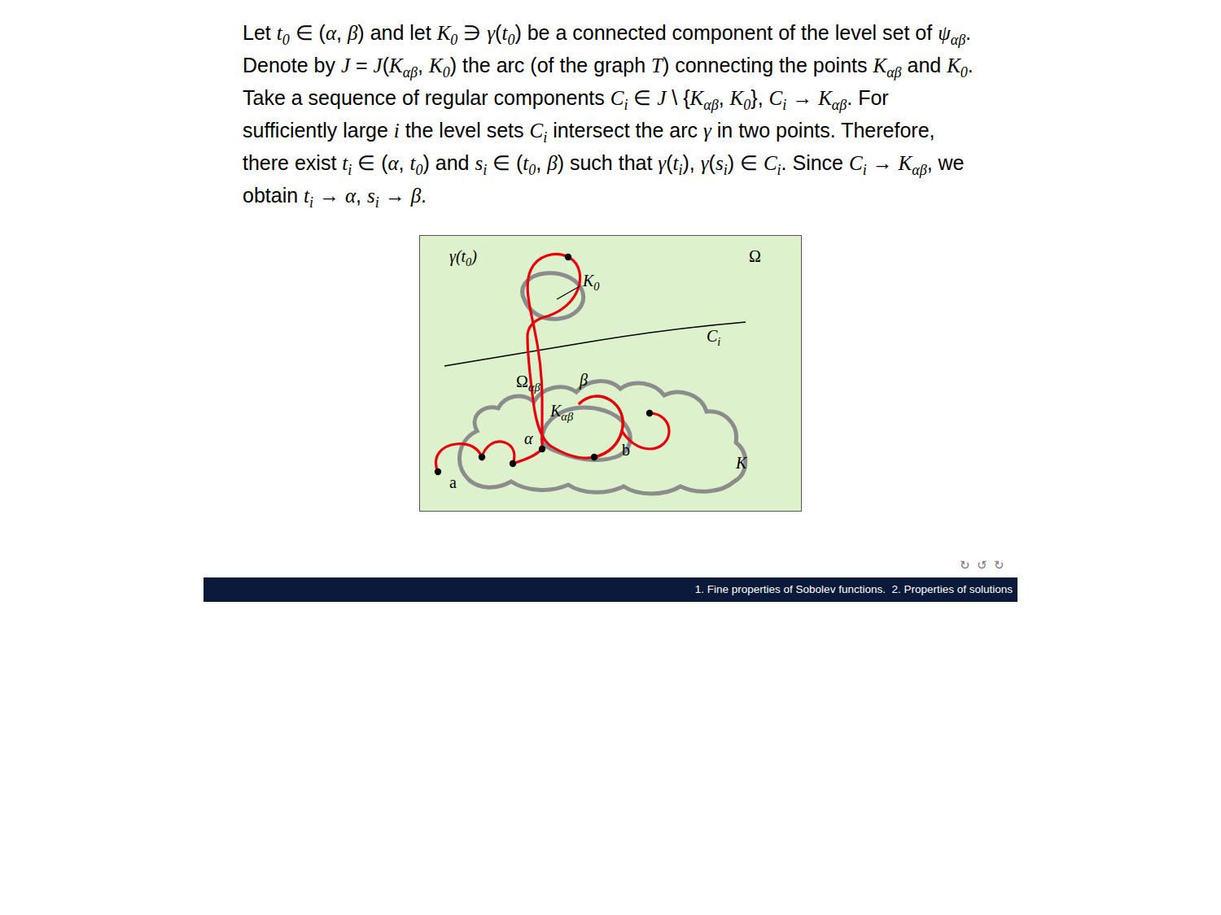Let t0 ∈ (α, β) and let K0 ∋ γ(t0) be a connected component of the level set of ψαβ. Denote by J = J(Kαβ, K0) the arc (of the graph T) connecting the points Kαβ and K0. Take a sequence of regular components Ci ∈ J \ {Kαβ, K0}, Ci → Kαβ. For sufficiently large i the level sets Ci intersect the arc γ in two points. Therefore, there exist ti ∈ (α, t0) and si ∈ (t0, β) such that γ(ti), γ(si) ∈ Ci. Since Ci → Kαβ, we obtain ti → α, si → β.
γ(t0) K0 Ω Ci Ωαβ β Kαβ α b a K
↻ ↺ ↻
1. Fine properties of Sobolev functions. 2. Properties of solutions